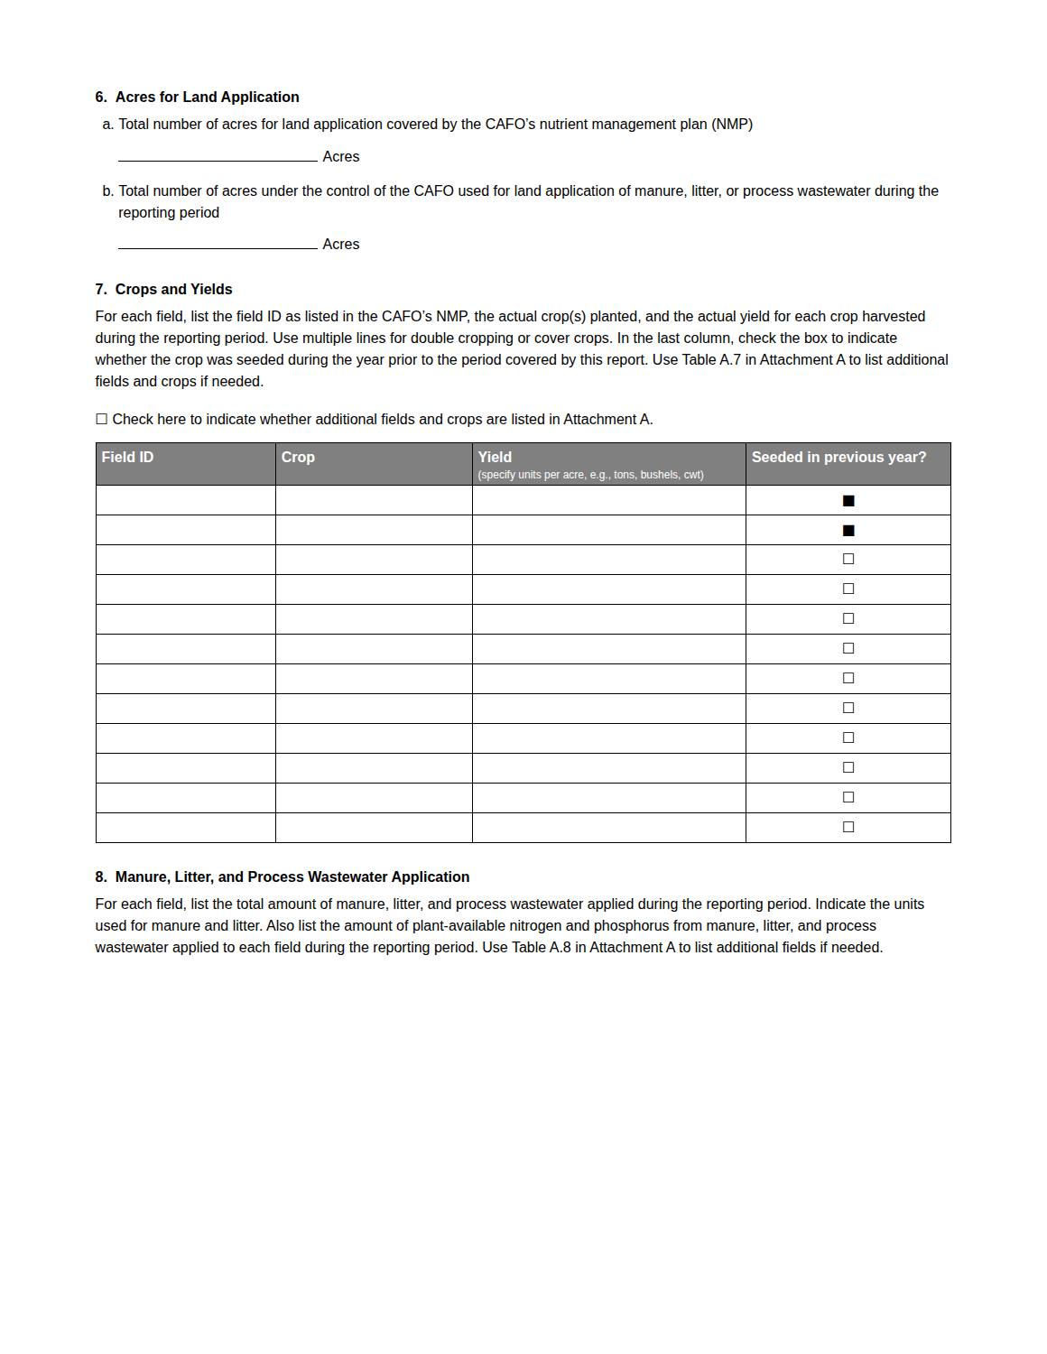6. Acres for Land Application
Total number of acres for land application covered by the CAFO’s nutrient management plan (NMP)
Acres
Total number of acres under the control of the CAFO used for land application of manure, litter, or process wastewater during the reporting period
Acres
7. Crops and Yields
For each field, list the field ID as listed in the CAFO’s NMP, the actual crop(s) planted, and the actual yield for each crop harvested during the reporting period. Use multiple lines for double cropping or cover crops. In the last column, check the box to indicate whether the crop was seeded during the year prior to the period covered by this report. Use Table A.7 in Attachment A to list additional fields and crops if needed.
☐ Check here to indicate whether additional fields and crops are listed in Attachment A.
| Field ID | Crop | Yield (specify units per acre, e.g., tons, bushels, cwt) | Seeded in previous year? |
| --- | --- | --- | --- |
| | | | ■ |
| | | | ■ |
| | | | ☐ |
| | | | ☐ |
| | | | ☐ |
| | | | ☐ |
| | | | ☐ |
| | | | ☐ |
| | | | ☐ |
| | | | ☐ |
| | | | ☐ |
| | | | ☐ |
8. Manure, Litter, and Process Wastewater Application
For each field, list the total amount of manure, litter, and process wastewater applied during the reporting period. Indicate the units used for manure and litter. Also list the amount of plant-available nitrogen and phosphorus from manure, litter, and process wastewater applied to each field during the reporting period. Use Table A.8 in Attachment A to list additional fields if needed.